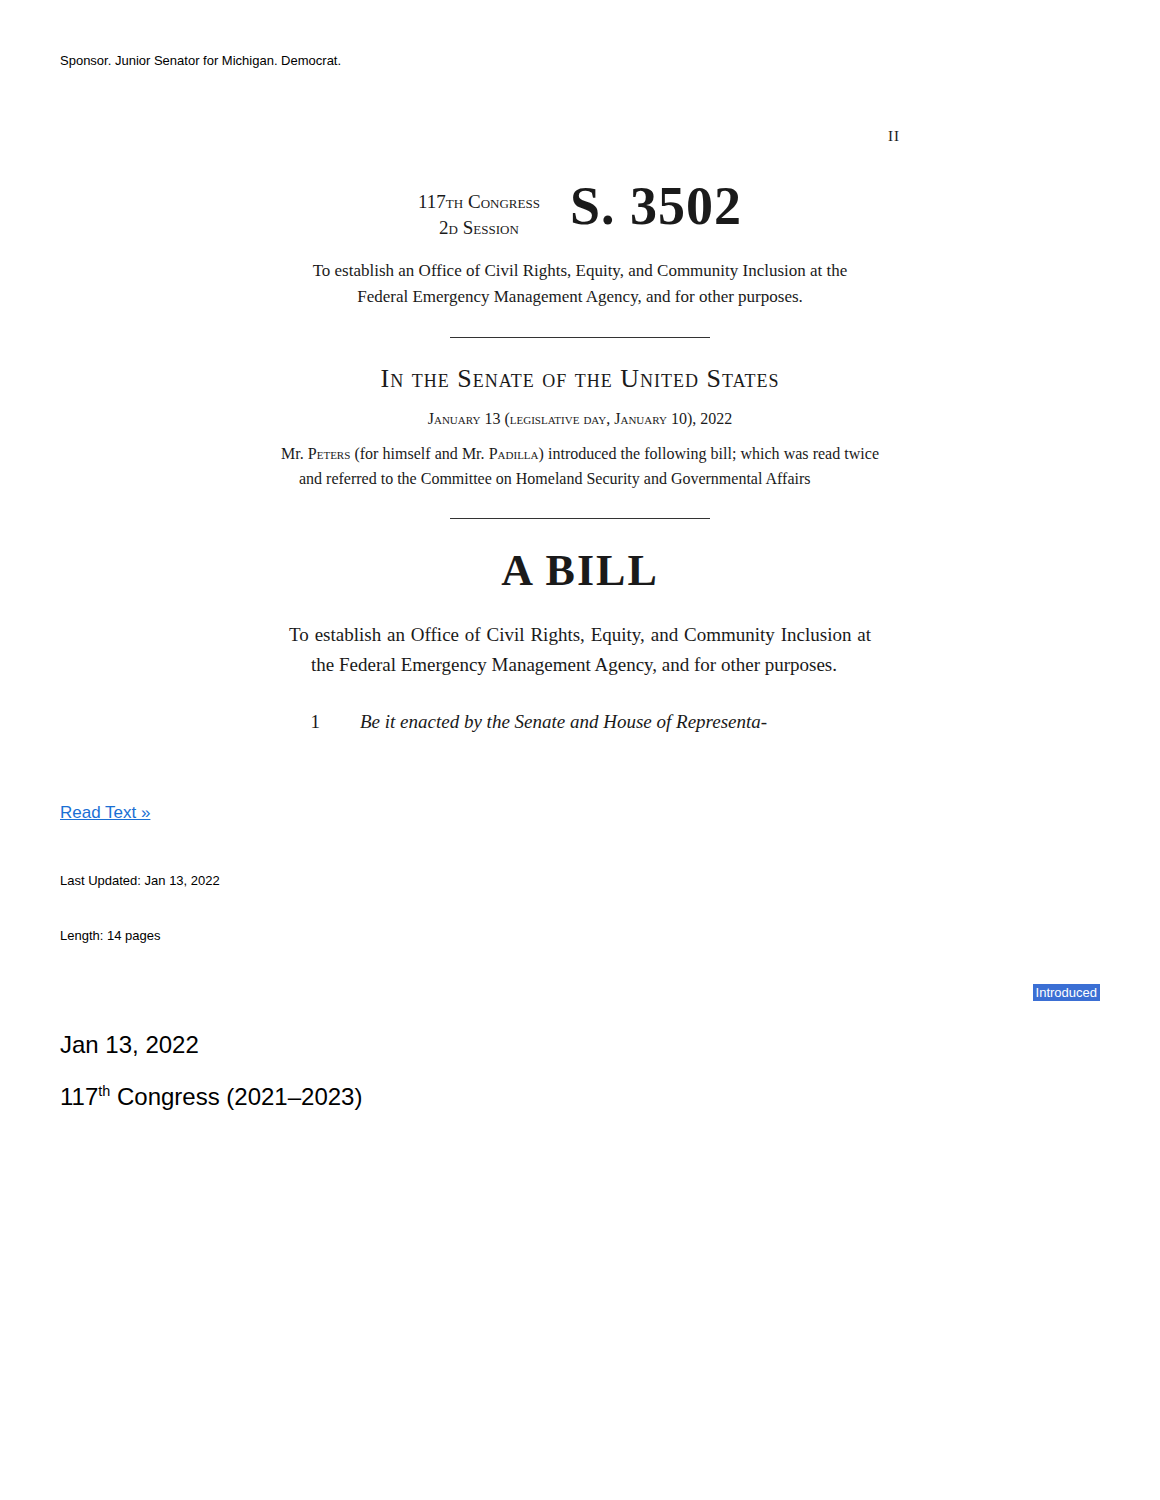Sponsor. Junior Senator for Michigan. Democrat.
II
117th Congress
2d Session
S. 3502
To establish an Office of Civil Rights, Equity, and Community Inclusion at the Federal Emergency Management Agency, and for other purposes.
In the Senate of the United States
January 13 (legislative day, January 10), 2022
Mr. Peters (for himself and Mr. Padilla) introduced the following bill; which was read twice and referred to the Committee on Homeland Security and Governmental Affairs
A BILL
To establish an Office of Civil Rights, Equity, and Community Inclusion at the Federal Emergency Management Agency, and for other purposes.
1
Be it enacted by the Senate and House of Representa-
Read Text »
Last Updated: Jan 13, 2022
Length: 14 pages
Introduced
Jan 13, 2022
117th Congress (2021–2023)